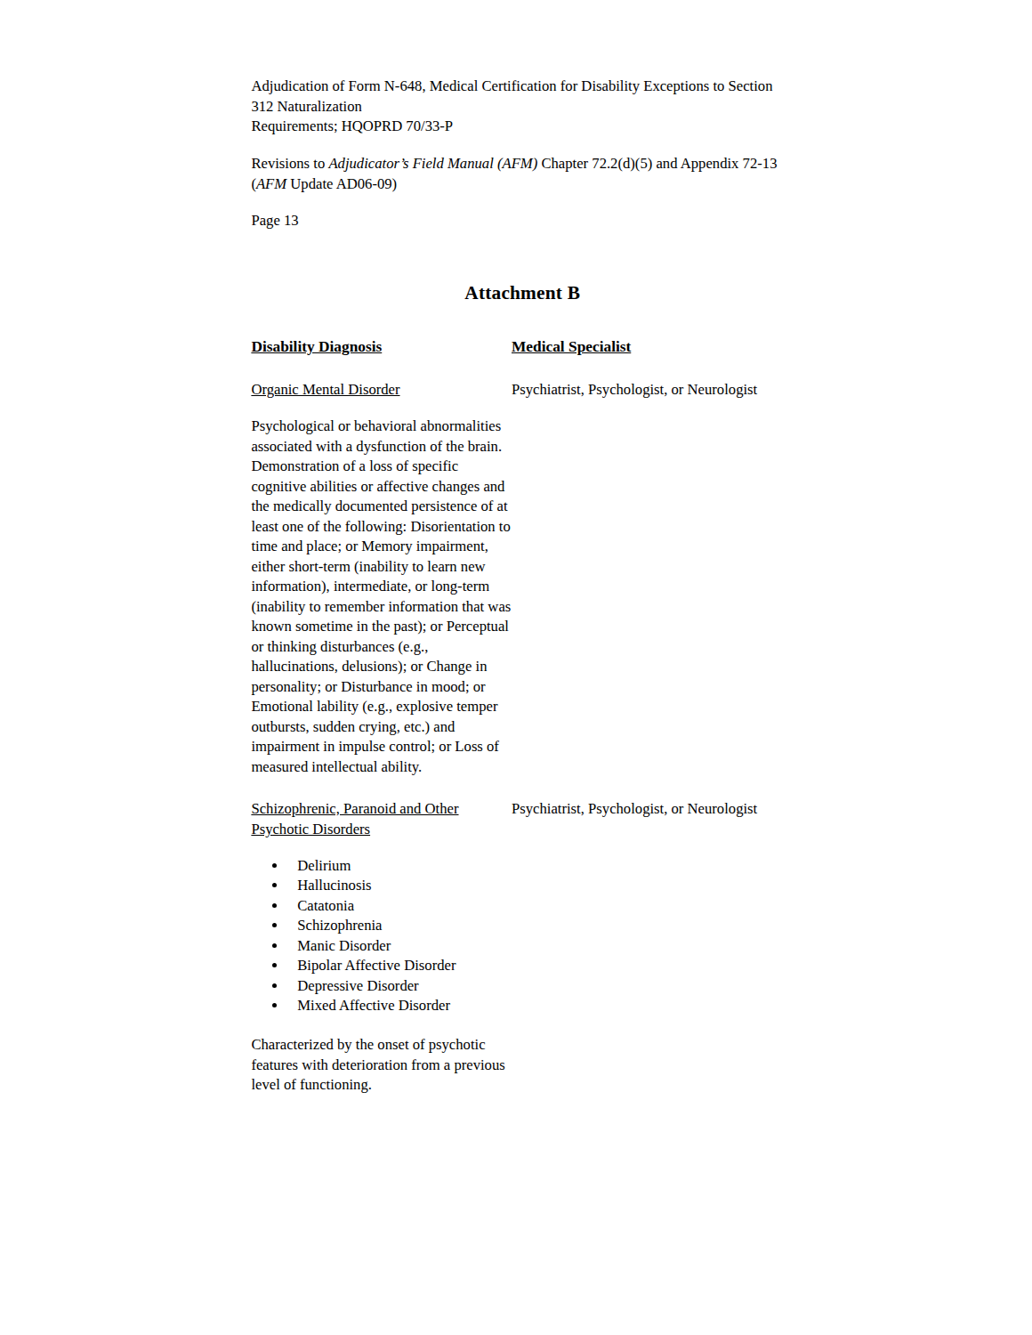Adjudication of Form N-648, Medical Certification for Disability Exceptions to Section 312 Naturalization
Requirements; HQOPRD 70/33-P
Revisions to Adjudicator’s Field Manual (AFM) Chapter 72.2(d)(5) and Appendix 72-13
(AFM Update AD06-09)
Page 13
Attachment B
| Disability Diagnosis | Medical Specialist |
| Organic Mental Disorder | Psychiatrist, Psychologist, or Neurologist |
| Psychological or behavioral abnormalities associated with a dysfunction of the brain. Demonstration of a loss of specific cognitive abilities or affective changes and the medically documented persistence of at least one of the following: Disorientation to time and place; or Memory impairment, either short-term (inability to learn new information), intermediate, or long-term (inability to remember information that was known sometime in the past); or Perceptual or thinking disturbances (e.g., hallucinations, delusions); or Change in personality; or Disturbance in mood; or Emotional lability (e.g., explosive temper outbursts, sudden crying, etc.) and impairment in impulse control; or Loss of measured intellectual ability. | |
| Schizophrenic, Paranoid and Other Psychotic Disorders | Psychiatrist, Psychologist, or Neurologist |
| Delirium Hallucinosis Catatonia Schizophrenia Manic Disorder Bipolar Affective Disorder Depressive Disorder Mixed Affective Disorder Characterized by the onset of psychotic features with deterioration from a previous level of functioning. | |